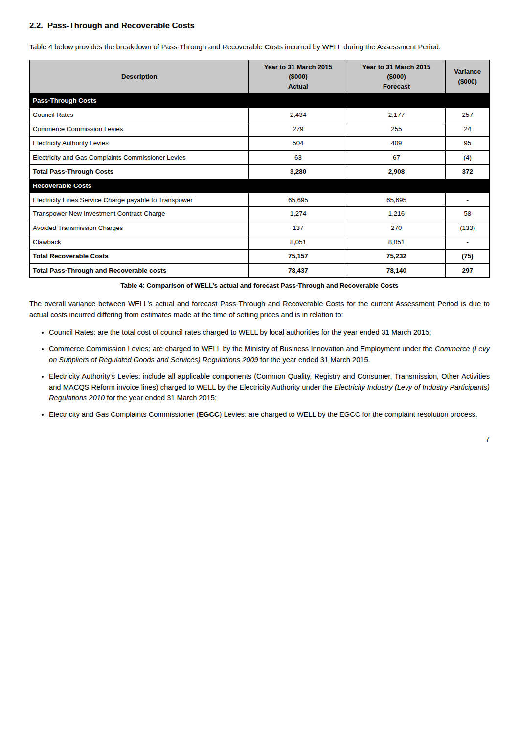2.2. Pass-Through and Recoverable Costs
Table 4 below provides the breakdown of Pass-Through and Recoverable Costs incurred by WELL during the Assessment Period.
| Description | Year to 31 March 2015 ($000) Actual | Year to 31 March 2015 ($000) Forecast | Variance ($000) |
| --- | --- | --- | --- |
| Pass-Through Costs | | | |
| Council Rates | 2,434 | 2,177 | 257 |
| Commerce Commission Levies | 279 | 255 | 24 |
| Electricity Authority Levies | 504 | 409 | 95 |
| Electricity and Gas Complaints Commissioner Levies | 63 | 67 | (4) |
| Total Pass-Through Costs | 3,280 | 2,908 | 372 |
| Recoverable Costs | | | |
| Electricity Lines Service Charge payable to Transpower | 65,695 | 65,695 | - |
| Transpower New Investment Contract Charge | 1,274 | 1,216 | 58 |
| Avoided Transmission Charges | 137 | 270 | (133) |
| Clawback | 8,051 | 8,051 | - |
| Total Recoverable Costs | 75,157 | 75,232 | (75) |
| Total Pass-Through and Recoverable costs | 78,437 | 78,140 | 297 |
Table 4: Comparison of WELL’s actual and forecast Pass-Through and Recoverable Costs
The overall variance between WELL’s actual and forecast Pass-Through and Recoverable Costs for the current Assessment Period is due to actual costs incurred differing from estimates made at the time of setting prices and is in relation to:
Council Rates: are the total cost of council rates charged to WELL by local authorities for the year ended 31 March 2015;
Commerce Commission Levies: are charged to WELL by the Ministry of Business Innovation and Employment under the Commerce (Levy on Suppliers of Regulated Goods and Services) Regulations 2009 for the year ended 31 March 2015.
Electricity Authority’s Levies: include all applicable components (Common Quality, Registry and Consumer, Transmission, Other Activities and MACQS Reform invoice lines) charged to WELL by the Electricity Authority under the Electricity Industry (Levy of Industry Participants) Regulations 2010 for the year ended 31 March 2015;
Electricity and Gas Complaints Commissioner (EGCC) Levies: are charged to WELL by the EGCC for the complaint resolution process.
7